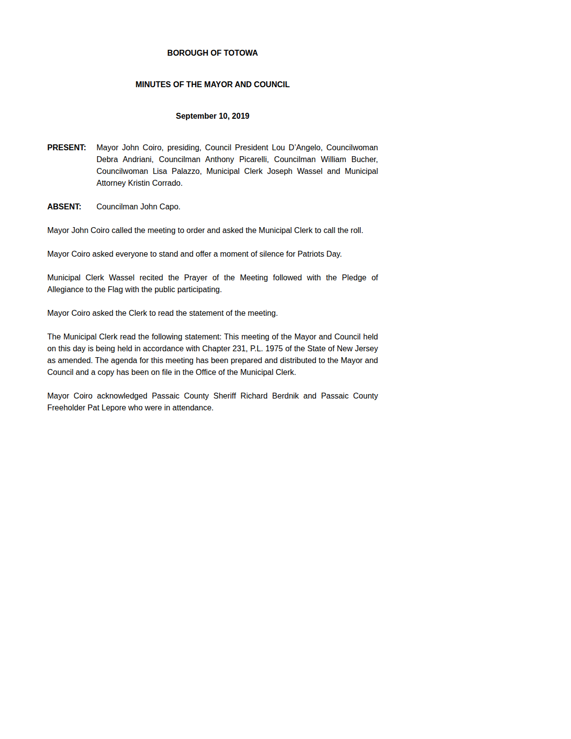BOROUGH OF TOTOWA
MINUTES OF THE MAYOR AND COUNCIL
September 10, 2019
PRESENT:
Mayor John Coiro, presiding, Council President Lou D’Angelo, Councilwoman Debra Andriani, Councilman Anthony Picarelli, Councilman William Bucher, Councilwoman Lisa Palazzo, Municipal Clerk Joseph Wassel and Municipal Attorney Kristin Corrado.
ABSENT:
Councilman John Capo.
Mayor John Coiro called the meeting to order and asked the Municipal Clerk to call the roll.
Mayor Coiro asked everyone to stand and offer a moment of silence for Patriots Day.
Municipal Clerk Wassel recited the Prayer of the Meeting followed with the Pledge of Allegiance to the Flag with the public participating.
Mayor Coiro asked the Clerk to read the statement of the meeting.
The Municipal Clerk read the following statement: This meeting of the Mayor and Council held on this day is being held in accordance with Chapter 231, P.L. 1975 of the State of New Jersey as amended. The agenda for this meeting has been prepared and distributed to the Mayor and Council and a copy has been on file in the Office of the Municipal Clerk.
Mayor Coiro acknowledged Passaic County Sheriff Richard Berdnik and Passaic County Freeholder Pat Lepore who were in attendance.